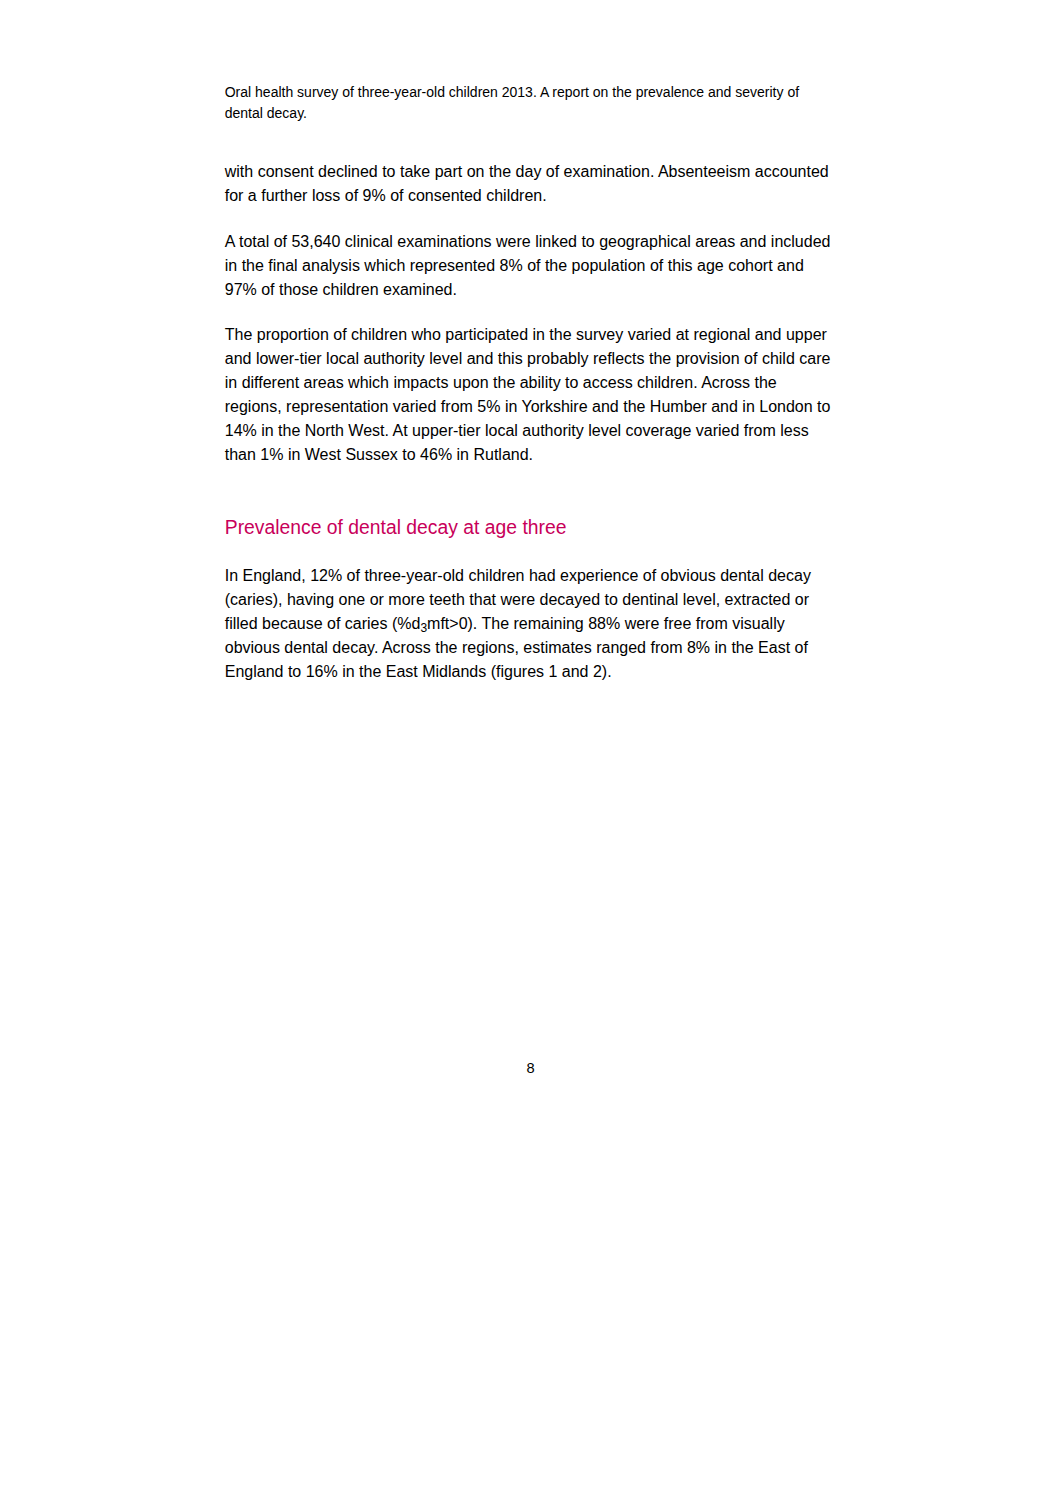Oral health survey of three-year-old children 2013. A report on the prevalence and severity of dental decay.
with consent declined to take part on the day of examination. Absenteeism accounted for a further loss of 9% of consented children.
A total of 53,640 clinical examinations were linked to geographical areas and included in the final analysis which represented 8% of the population of this age cohort and 97% of those children examined.
The proportion of children who participated in the survey varied at regional and upper and lower-tier local authority level and this probably reflects the provision of child care in different areas which impacts upon the ability to access children. Across the regions, representation varied from 5% in Yorkshire and the Humber and in London to 14% in the North West. At upper-tier local authority level coverage varied from less than 1% in West Sussex to 46% in Rutland.
Prevalence of dental decay at age three
In England, 12% of three-year-old children had experience of obvious dental decay (caries), having one or more teeth that were decayed to dentinal level, extracted or filled because of caries (%d3mft>0). The remaining 88% were free from visually obvious dental decay. Across the regions, estimates ranged from 8% in the East of England to 16% in the East Midlands (figures 1 and 2).
8